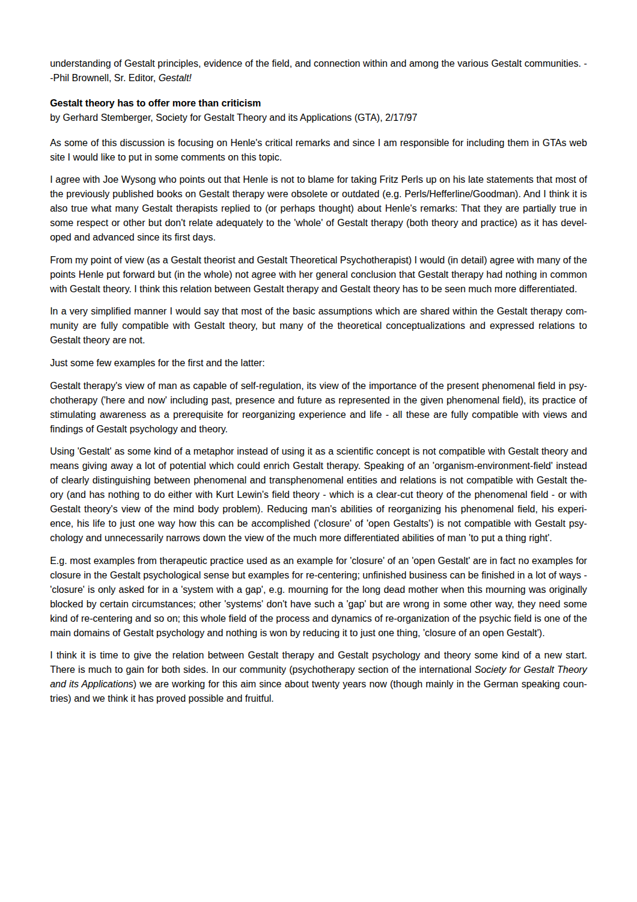understanding of Gestalt principles, evidence of the field, and connection within and among the various Gestalt communities. --Phil Brownell, Sr. Editor, Gestalt!
Gestalt theory has to offer more than criticism
by Gerhard Stemberger, Society for Gestalt Theory and its Applications (GTA), 2/17/97
As some of this discussion is focusing on Henle's critical remarks and since I am responsible for including them in GTAs web site I would like to put in some comments on this topic.
I agree with Joe Wysong who points out that Henle is not to blame for taking Fritz Perls up on his late statements that most of the previously published books on Gestalt therapy were obsolete or outdated (e.g. Perls/Hefferline/Goodman). And I think it is also true what many Gestalt therapists replied to (or perhaps thought) about Henle's remarks: That they are partially true in some respect or other but don't relate adequately to the 'whole' of Gestalt therapy (both theory and practice) as it has developed and advanced since its first days.
From my point of view (as a Gestalt theorist and Gestalt Theoretical Psychotherapist) I would (in detail) agree with many of the points Henle put forward but (in the whole) not agree with her general conclusion that Gestalt therapy had nothing in common with Gestalt theory. I think this relation between Gestalt therapy and Gestalt theory has to be seen much more differentiated.
In a very simplified manner I would say that most of the basic assumptions which are shared within the Gestalt therapy community are fully compatible with Gestalt theory, but many of the theoretical conceptualizations and expressed relations to Gestalt theory are not.
Just some few examples for the first and the latter:
Gestalt therapy's view of man as capable of self-regulation, its view of the importance of the present phenomenal field in psychotherapy ('here and now' including past, presence and future as represented in the given phenomenal field), its practice of stimulating awareness as a prerequisite for reorganizing experience and life - all these are fully compatible with views and findings of Gestalt psychology and theory.
Using 'Gestalt' as some kind of a metaphor instead of using it as a scientific concept is not compatible with Gestalt theory and means giving away a lot of potential which could enrich Gestalt therapy. Speaking of an 'organism-environment-field' instead of clearly distinguishing between phenomenal and transphenomenal entities and relations is not compatible with Gestalt theory (and has nothing to do either with Kurt Lewin's field theory - which is a clear-cut theory of the phenomenal field - or with Gestalt theory's view of the mind body problem). Reducing man's abilities of reorganizing his phenomenal field, his experience, his life to just one way how this can be accomplished ('closure' of 'open Gestalts') is not compatible with Gestalt psychology and unnecessarily narrows down the view of the much more differentiated abilities of man 'to put a thing right'.
E.g. most examples from therapeutic practice used as an example for 'closure' of an 'open Gestalt' are in fact no examples for closure in the Gestalt psychological sense but examples for re-centering; unfinished business can be finished in a lot of ways - 'closure' is only asked for in a 'system with a gap', e.g. mourning for the long dead mother when this mourning was originally blocked by certain circumstances; other 'systems' don't have such a 'gap' but are wrong in some other way, they need some kind of re-centering and so on; this whole field of the process and dynamics of re-organization of the psychic field is one of the main domains of Gestalt psychology and nothing is won by reducing it to just one thing, 'closure of an open Gestalt').
I think it is time to give the relation between Gestalt therapy and Gestalt psychology and theory some kind of a new start. There is much to gain for both sides. In our community (psychotherapy section of the international Society for Gestalt Theory and its Applications) we are working for this aim since about twenty years now (though mainly in the German speaking countries) and we think it has proved possible and fruitful.